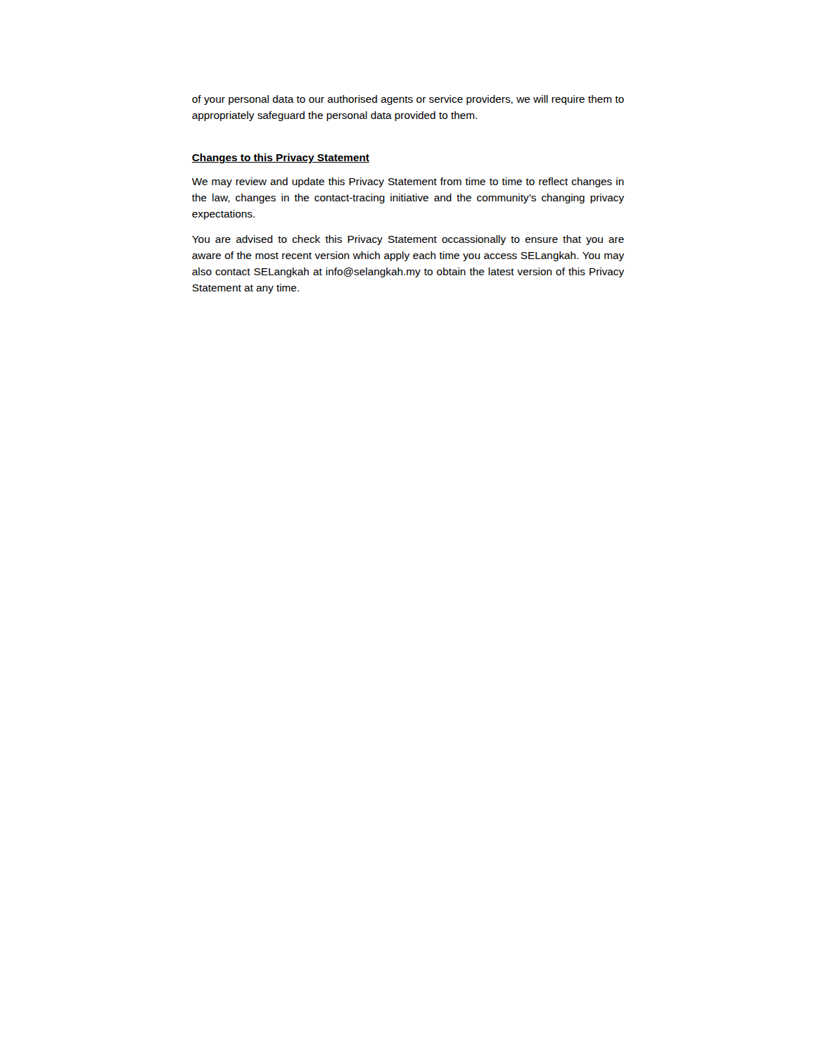of your personal data to our authorised agents or service providers, we will require them to appropriately safeguard the personal data provided to them.
Changes to this Privacy Statement
We may review and update this Privacy Statement from time to time to reflect changes in the law, changes in the contact-tracing initiative and the community’s changing privacy expectations.
You are advised to check this Privacy Statement occassionally to ensure that you are aware of the most recent version which apply each time you access SELangkah. You may also contact SELangkah at info@selangkah.my to obtain the latest version of this Privacy Statement at any time.